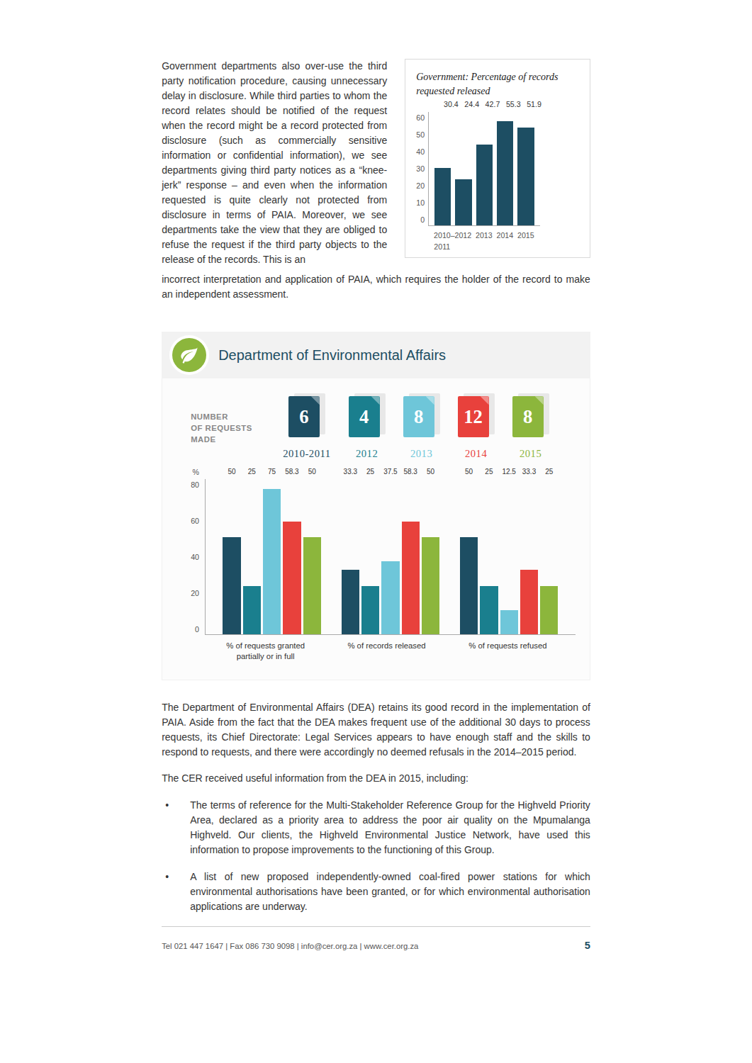Government departments also over-use the third party notification procedure, causing unnecessary delay in disclosure. While third parties to whom the record relates should be notified of the request when the record might be a record protected from disclosure (such as commercially sensitive information or confidential information), we see departments giving third party notices as a “knee-jerk” response – and even when the information requested is quite clearly not protected from disclosure in terms of PAIA. Moreover, we see departments take the view that they are obliged to refuse the request if the third party objects to the release of the records. This is an
Government: Percentage of records requested released
60 50 40 30 20 10 0
30.4
24.4
42.7
55.3
51.9
2010–2011 2012 2013 2014 2015
incorrect interpretation and application of PAIA, which requires the holder of the record to make an independent assessment.
Department of Environmental Affairs
Number
of requests
made
6
2010-2011
4
2012
8
2013
12
2014
8
2015
% 80 60 40 20 0
50
25
75
58.3
50
33.3
25
37.5
58.3
50
50
25
12.5
33.3
25
% of requests granted
partially or in full % of records released % of requests refused
The Department of Environmental Affairs (DEA) retains its good record in the implementation of PAIA. Aside from the fact that the DEA makes frequent use of the additional 30 days to process requests, its Chief Directorate: Legal Services appears to have enough staff and the skills to respond to requests, and there were accordingly no deemed refusals in the 2014–2015 period.
The CER received useful information from the DEA in 2015, including:
• The terms of reference for the Multi-Stakeholder Reference Group for the Highveld Priority Area, declared as a priority area to address the poor air quality on the Mpumalanga Highveld. Our clients, the Highveld Environmental Justice Network, have used this information to propose improvements to the functioning of this Group.
• A list of new proposed independently-owned coal-fired power stations for which environmental authorisations have been granted, or for which environmental authorisation applications are underway.
Tel 021 447 1647 | Fax 086 730 9098 | info@cer.org.za | www.cer.org.za 5